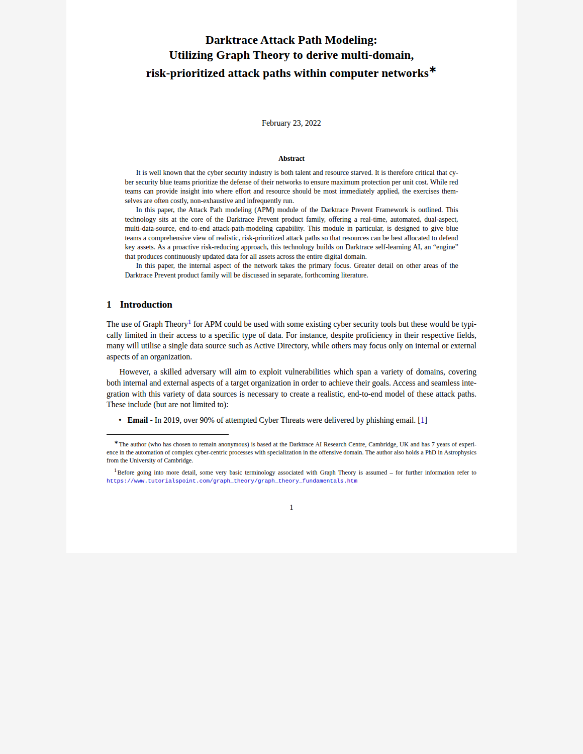Darktrace Attack Path Modeling:
Utilizing Graph Theory to derive multi-domain,
risk-prioritized attack paths within computer networks∗
February 23, 2022
Abstract
It is well known that the cyber security industry is both talent and resource starved. It is therefore critical that cyber security blue teams prioritize the defense of their networks to ensure maximum protection per unit cost. While red teams can provide insight into where effort and resource should be most immediately applied, the exercises themselves are often costly, non-exhaustive and infrequently run.
In this paper, the Attack Path modeling (APM) module of the Darktrace Prevent Framework is outlined. This technology sits at the core of the Darktrace Prevent product family, offering a real-time, automated, dual-aspect, multi-data-source, end-to-end attack-path-modeling capability. This module in particular, is designed to give blue teams a comprehensive view of realistic, risk-prioritized attack paths so that resources can be best allocated to defend key assets. As a proactive risk-reducing approach, this technology builds on Darktrace self-learning AI, an “engine” that produces continuously updated data for all assets across the entire digital domain.
In this paper, the internal aspect of the network takes the primary focus. Greater detail on other areas of the Darktrace Prevent product family will be discussed in separate, forthcoming literature.
1 Introduction
The use of Graph Theory1 for APM could be used with some existing cyber security tools but these would be typically limited in their access to a specific type of data. For instance, despite proficiency in their respective fields, many will utilise a single data source such as Active Directory, while others may focus only on internal or external aspects of an organization.
However, a skilled adversary will aim to exploit vulnerabilities which span a variety of domains, covering both internal and external aspects of a target organization in order to achieve their goals. Access and seamless integration with this variety of data sources is necessary to create a realistic, end-to-end model of these attack paths. These include (but are not limited to):
Email - In 2019, over 90% of attempted Cyber Threats were delivered by phishing email. [1]
∗The author (who has chosen to remain anonymous) is based at the Darktrace AI Research Centre, Cambridge, UK and has 7 years of experience in the automation of complex cyber-centric processes with specialization in the offensive domain. The author also holds a PhD in Astrophysics from the University of Cambridge.
1Before going into more detail, some very basic terminology associated with Graph Theory is assumed – for further information refer to https://www.tutorialspoint.com/graph_theory/graph_theory_fundamentals.htm
1